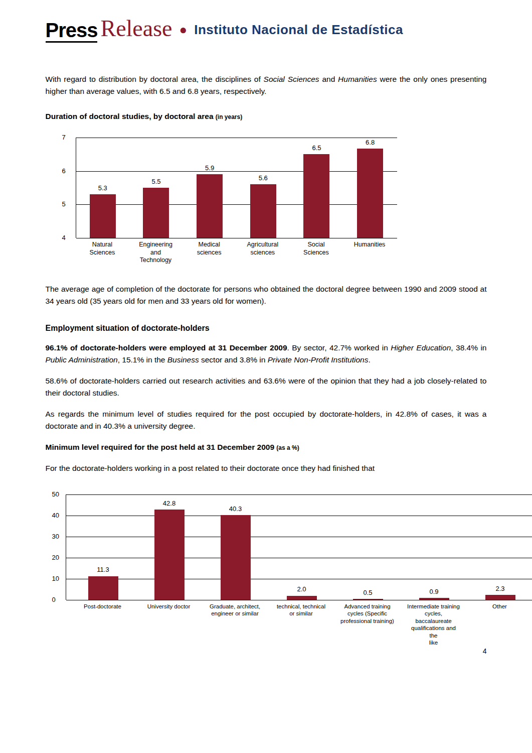Press Release ● Instituto Nacional de Estadística
With regard to distribution by doctoral area, the disciplines of Social Sciences and Humanities were the only ones presenting higher than average values, with 6.5 and 6.8 years, respectively.
Duration of doctoral studies, by doctoral area (in years)
7
6
5
4
5.3
5.5
5.9
5.6
6.5
6.8
Natural
Sciences
Engineering
and
Technology
Medical
sciences
Agricultural
sciences
Social
Sciences
Humanities
The average age of completion of the doctorate for persons who obtained the doctoral degree between 1990 and 2009 stood at 34 years old (35 years old for men and 33 years old for women).
Employment situation of doctorate-holders
96.1% of doctorate-holders were employed at 31 December 2009. By sector, 42.7% worked in Higher Education, 38.4% in Public Administration, 15.1% in the Business sector and 3.8% in Private Non-Profit Institutions.
58.6% of doctorate-holders carried out research activities and 63.6% were of the opinion that they had a job closely-related to their doctoral studies.
As regards the minimum level of studies required for the post occupied by doctorate-holders, in 42.8% of cases, it was a doctorate and in 40.3% a university degree.
Minimum level required for the post held at 31 December 2009 (as a %)
For the doctorate-holders working in a post related to their doctorate once they had finished that
50
40
30
20
10
0
11.3
42.8
40.3
2.0
0.5
0.9
2.3
Post-doctorate
University doctor
Graduate, architect,
engineer or similar
technical, technical
or similar
Advanced training
cycles (Specific
professional training)
Intermediate training
cycles,
baccalaureate
qualifications and the
like
Other
4